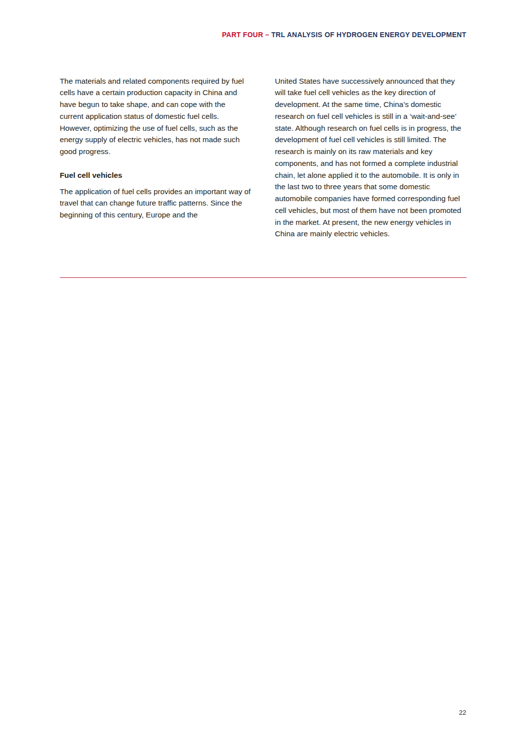PART FOUR – TRL ANALYSIS OF HYDROGEN ENERGY DEVELOPMENT
The materials and related components required by fuel cells have a certain production capacity in China and have begun to take shape, and can cope with the current application status of domestic fuel cells. However, optimizing the use of fuel cells, such as the energy supply of electric vehicles, has not made such good progress.
Fuel cell vehicles
The application of fuel cells provides an important way of travel that can change future traffic patterns. Since the beginning of this century, Europe and the
United States have successively announced that they will take fuel cell vehicles as the key direction of development. At the same time, China’s domestic research on fuel cell vehicles is still in a ‘wait-and-see’ state. Although research on fuel cells is in progress, the development of fuel cell vehicles is still limited. The research is mainly on its raw materials and key components, and has not formed a complete industrial chain, let alone applied it to the automobile. It is only in the last two to three years that some domestic automobile companies have formed corresponding fuel cell vehicles, but most of them have not been promoted in the market. At present, the new energy vehicles in China are mainly electric vehicles.
22